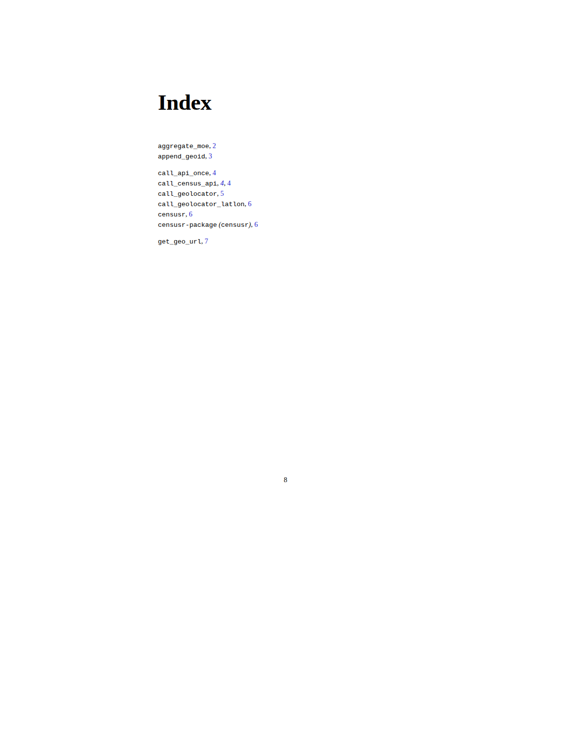Index
aggregate_moe, 2
append_geoid, 3
call_api_once, 4
call_census_api, 4, 4
call_geolocator, 5
call_geolocator_latlon, 6
censusr, 6
censusr-package (censusr), 6
get_geo_url, 7
8